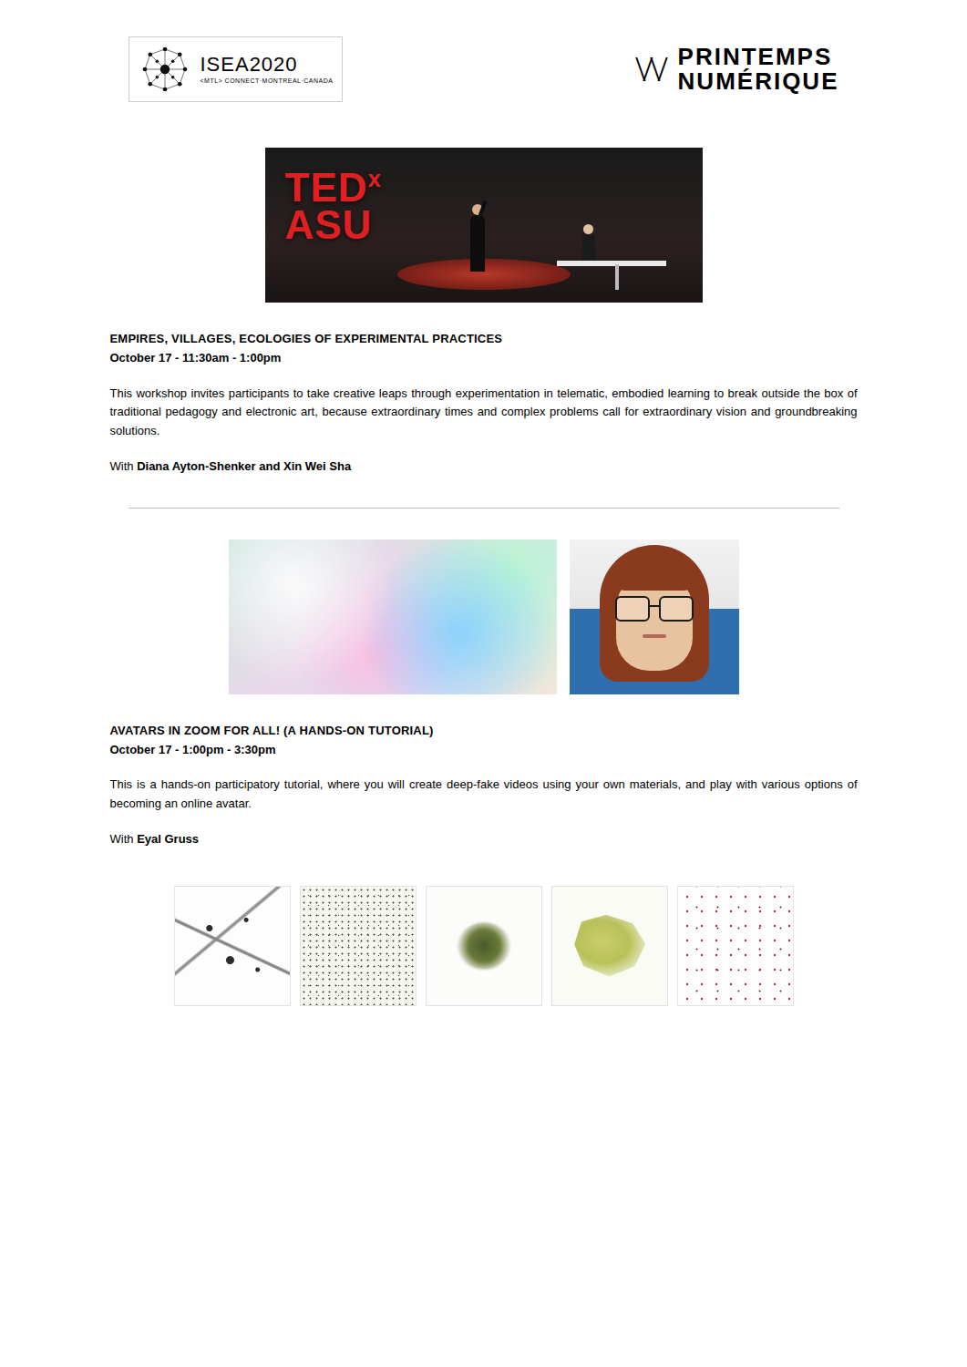ISEA2020
<MTL> CONNECT·MONTREAL·CANADA
\/\/
PRINTEMPS
NUMÉRIQUE
TEDx
ASU
Empires, Villages, Ecologies of Experimental Practices
October 17 - 11:30am - 1:00pm
This workshop invites participants to take creative leaps through experimentation in telematic, embodied learning to break outside the box of traditional pedagogy and electronic art, because extraordinary times and complex problems call for extraordinary vision and groundbreaking solutions.
With Diana Ayton-Shenker and Xin Wei Sha
Avatars in Zoom for All! (A Hands-On Tutorial)
October 17 - 1:00pm - 3:30pm
This is a hands-on participatory tutorial, where you will create deep-fake videos using your own materials, and play with various options of becoming an online avatar.
With Eyal Gruss